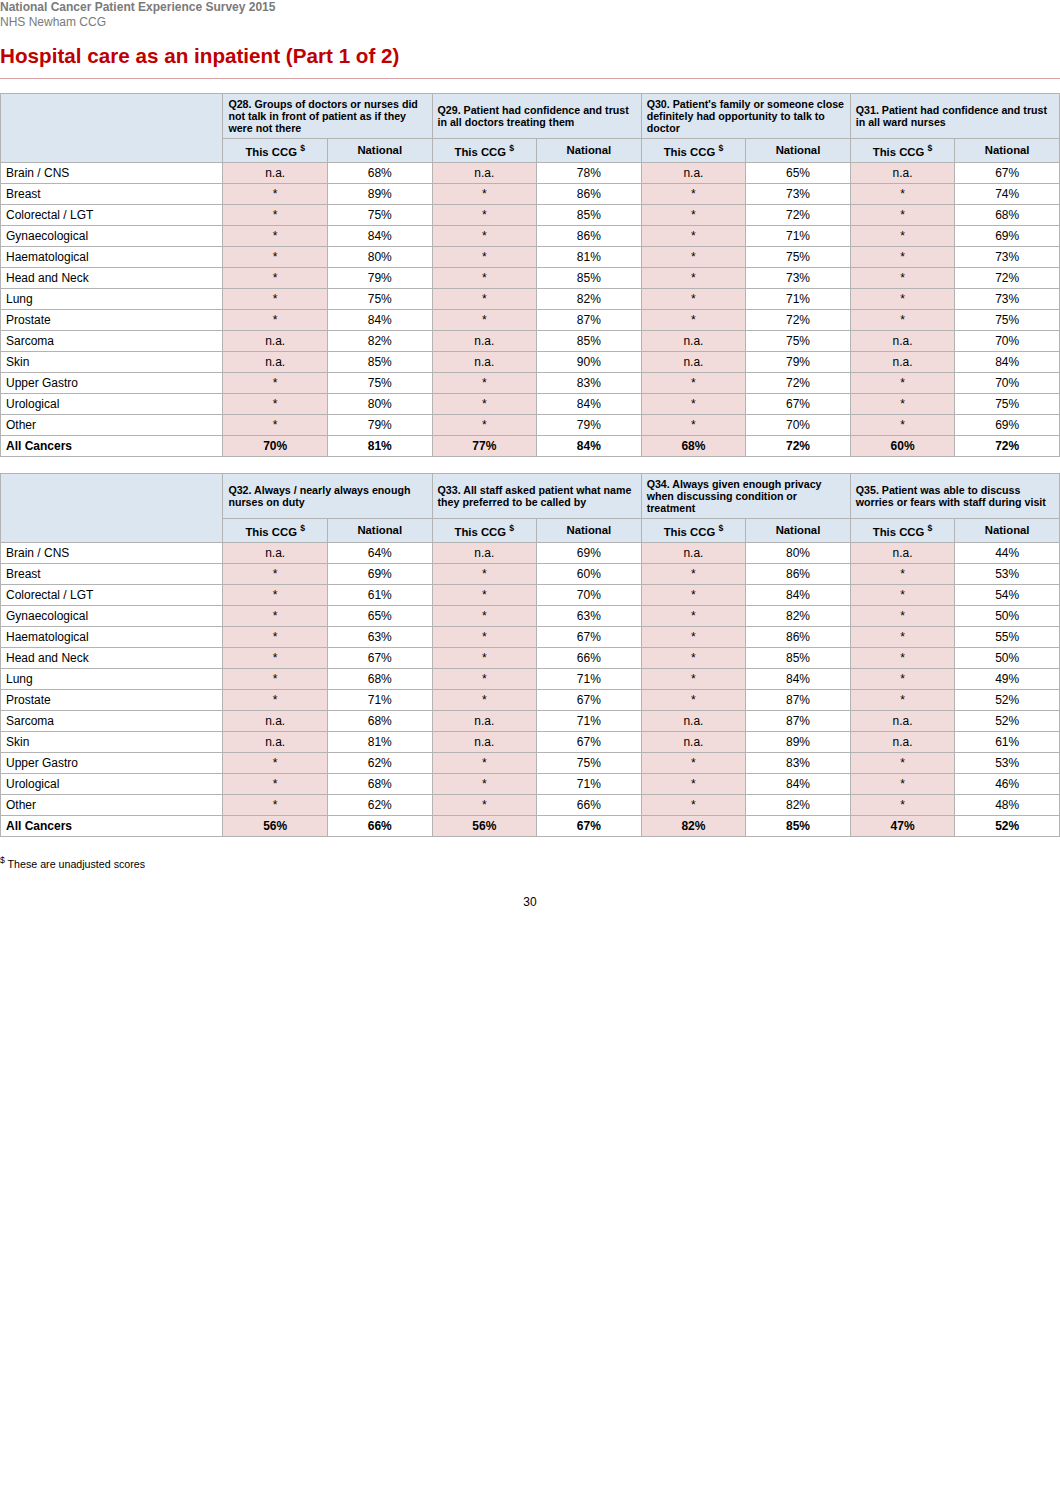National Cancer Patient Experience Survey 2015
NHS Newham CCG
Hospital care as an inpatient (Part 1 of 2)
| | Q28. Groups of doctors or nurses did not talk in front of patient as if they were not there | Q29. Patient had confidence and trust in all doctors treating them | Q30. Patient's family or someone close definitely had opportunity to talk to doctor | Q31. Patient had confidence and trust in all ward nurses |
| --- | --- | --- | --- | --- |
| This CCG $ | National | This CCG $ | National | This CCG $ | National | This CCG $ | National |
| Brain / CNS | n.a. | 68% | n.a. | 78% | n.a. | 65% | n.a. | 67% |
| Breast | * | 89% | * | 86% | * | 73% | * | 74% |
| Colorectal / LGT | * | 75% | * | 85% | * | 72% | * | 68% |
| Gynaecological | * | 84% | * | 86% | * | 71% | * | 69% |
| Haematological | * | 80% | * | 81% | * | 75% | * | 73% |
| Head and Neck | * | 79% | * | 85% | * | 73% | * | 72% |
| Lung | * | 75% | * | 82% | * | 71% | * | 73% |
| Prostate | * | 84% | * | 87% | * | 72% | * | 75% |
| Sarcoma | n.a. | 82% | n.a. | 85% | n.a. | 75% | n.a. | 70% |
| Skin | n.a. | 85% | n.a. | 90% | n.a. | 79% | n.a. | 84% |
| Upper Gastro | * | 75% | * | 83% | * | 72% | * | 70% |
| Urological | * | 80% | * | 84% | * | 67% | * | 75% |
| Other | * | 79% | * | 79% | * | 70% | * | 69% |
| All Cancers | 70% | 81% | 77% | 84% | 68% | 72% | 60% | 72% |
| | Q32. Always / nearly always enough nurses on duty | Q33. All staff asked patient what name they preferred to be called by | Q34. Always given enough privacy when discussing condition or treatment | Q35. Patient was able to discuss worries or fears with staff during visit |
| --- | --- | --- | --- | --- |
| This CCG $ | National | This CCG $ | National | This CCG $ | National | This CCG $ | National |
| Brain / CNS | n.a. | 64% | n.a. | 69% | n.a. | 80% | n.a. | 44% |
| Breast | * | 69% | * | 60% | * | 86% | * | 53% |
| Colorectal / LGT | * | 61% | * | 70% | * | 84% | * | 54% |
| Gynaecological | * | 65% | * | 63% | * | 82% | * | 50% |
| Haematological | * | 63% | * | 67% | * | 86% | * | 55% |
| Head and Neck | * | 67% | * | 66% | * | 85% | * | 50% |
| Lung | * | 68% | * | 71% | * | 84% | * | 49% |
| Prostate | * | 71% | * | 67% | * | 87% | * | 52% |
| Sarcoma | n.a. | 68% | n.a. | 71% | n.a. | 87% | n.a. | 52% |
| Skin | n.a. | 81% | n.a. | 67% | n.a. | 89% | n.a. | 61% |
| Upper Gastro | * | 62% | * | 75% | * | 83% | * | 53% |
| Urological | * | 68% | * | 71% | * | 84% | * | 46% |
| Other | * | 62% | * | 66% | * | 82% | * | 48% |
| All Cancers | 56% | 66% | 56% | 67% | 82% | 85% | 47% | 52% |
$ These are unadjusted scores
30